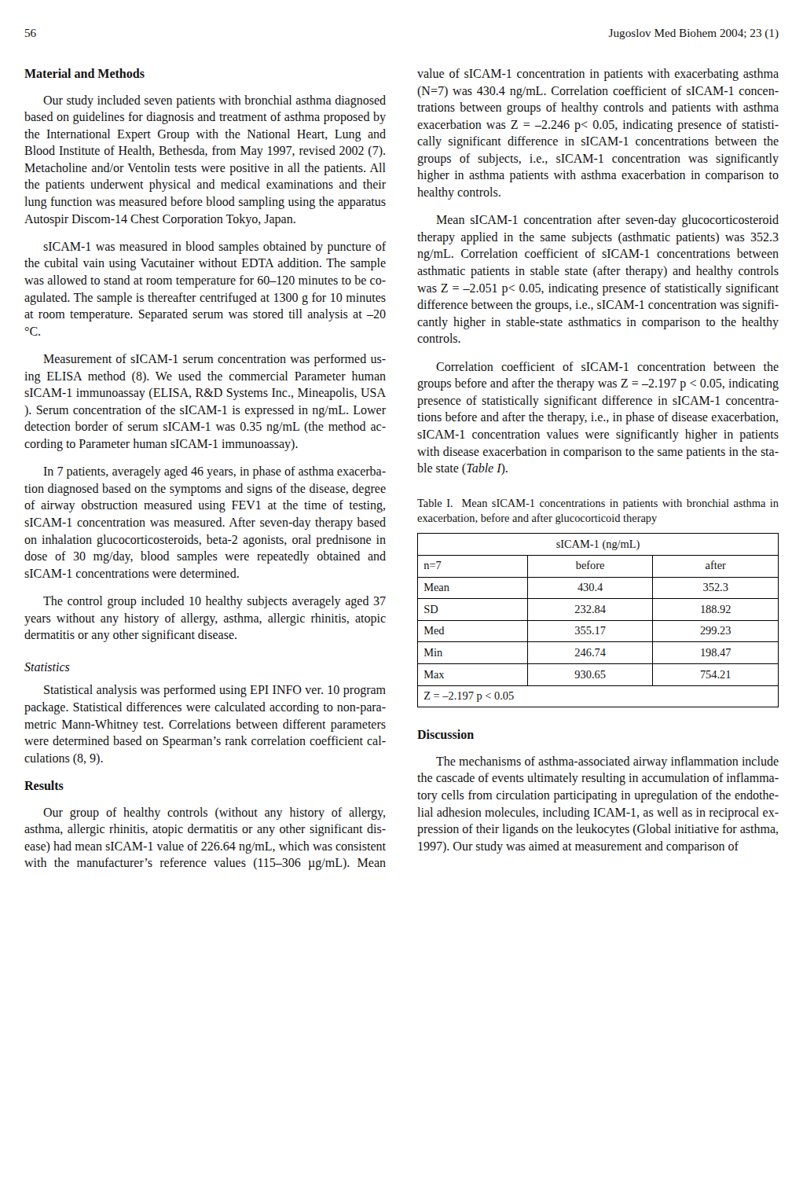56 Jugoslov Med Biohem 2004; 23 (1)
Material and Methods
Our study included seven patients with bronchial asthma diagnosed based on guidelines for diagnosis and treatment of asthma proposed by the International Expert Group with the National Heart, Lung and Blood Institute of Health, Bethesda, from May 1997, revised 2002 (7). Metacholine and/or Ventolin tests were positive in all the patients. All the patients underwent physical and medical examinations and their lung function was measured before blood sampling using the apparatus Autospir Discom-14 Chest Corporation Tokyo, Japan.
sICAM-1 was measured in blood samples obtained by puncture of the cubital vain using Vacutainer without EDTA addition. The sample was allowed to stand at room temperature for 60–120 minutes to be coagulated. The sample is thereafter centrifuged at 1300 g for 10 minutes at room temperature. Separated serum was stored till analysis at –20 °C.
Measurement of sICAM-1 serum concentration was performed using ELISA method (8). We used the commercial Parameter human sICAM-1 immunoassay (ELISA, R&D Systems Inc., Mineapolis, USA ). Serum concentration of the sICAM-1 is expressed in ng/mL. Lower detection border of serum sICAM-1 was 0.35 ng/mL (the method according to Parameter human sICAM-1 immunoassay).
In 7 patients, averagely aged 46 years, in phase of asthma exacerbation diagnosed based on the symptoms and signs of the disease, degree of airway obstruction measured using FEV1 at the time of testing, sICAM-1 concentration was measured. After seven-day therapy based on inhalation glucocorticosteroids, beta-2 agonists, oral prednisone in dose of 30 mg/day, blood samples were repeatedly obtained and sICAM-1 concentrations were determined.
The control group included 10 healthy subjects averagely aged 37 years without any history of allergy, asthma, allergic rhinitis, atopic dermatitis or any other significant disease.
Statistics
Statistical analysis was performed using EPI INFO ver. 10 program package. Statistical differences were calculated according to non-parametric Mann-Whitney test. Correlations between different parameters were determined based on Spearman’s rank correlation coefficient calculations (8, 9).
Results
Our group of healthy controls (without any history of allergy, asthma, allergic rhinitis, atopic dermatitis or any other significant disease) had mean sICAM-1 value of 226.64 ng/mL, which was consistent with the manufacturer’s reference values (115–306 µg/mL). Mean value of sICAM-1 concentration in patients with exacerbating asthma (N=7) was 430.4 ng/mL. Correlation coefficient of sICAM-1 concentrations between groups of healthy controls and patients with asthma exacerbation was Z = –2.246 p< 0.05, indicating presence of statistically significant difference in sICAM-1 concentrations between the groups of subjects, i.e., sICAM-1 concentration was significantly higher in asthma patients with asthma exacerbation in comparison to healthy controls.
Mean sICAM-1 concentration after seven-day glucocorticosteroid therapy applied in the same subjects (asthmatic patients) was 352.3 ng/mL. Correlation coefficient of sICAM-1 concentrations between asthmatic patients in stable state (after therapy) and healthy controls was Z = –2.051 p< 0.05, indicating presence of statistically significant difference between the groups, i.e., sICAM-1 concentration was significantly higher in stable-state asthmatics in comparison to the healthy controls.
Correlation coefficient of sICAM-1 concentration between the groups before and after the therapy was Z = –2.197 p < 0.05, indicating presence of statistically significant difference in sICAM-1 concentrations before and after the therapy, i.e., in phase of disease exacerbation, sICAM-1 concentration values were significantly higher in patients with disease exacerbation in comparison to the same patients in the stable state (Table I).
Table I. Mean sICAM-1 concentrations in patients with bronchial asthma in exacerbation, before and after glucocorticoid therapy
| sICAM-1 (ng/mL) |
| n=7 | before | after |
| Mean | 430.4 | 352.3 |
| SD | 232.84 | 188.92 |
| Med | 355.17 | 299.23 |
| Min | 246.74 | 198.47 |
| Max | 930.65 | 754.21 |
| Z = –2.197 p < 0.05 |
Discussion
The mechanisms of asthma-associated airway inflammation include the cascade of events ultimately resulting in accumulation of inflammatory cells from circulation participating in upregulation of the endothelial adhesion molecules, including ICAM-1, as well as in reciprocal expression of their ligands on the leukocytes (Global initiative for asthma, 1997). Our study was aimed at measurement and comparison of